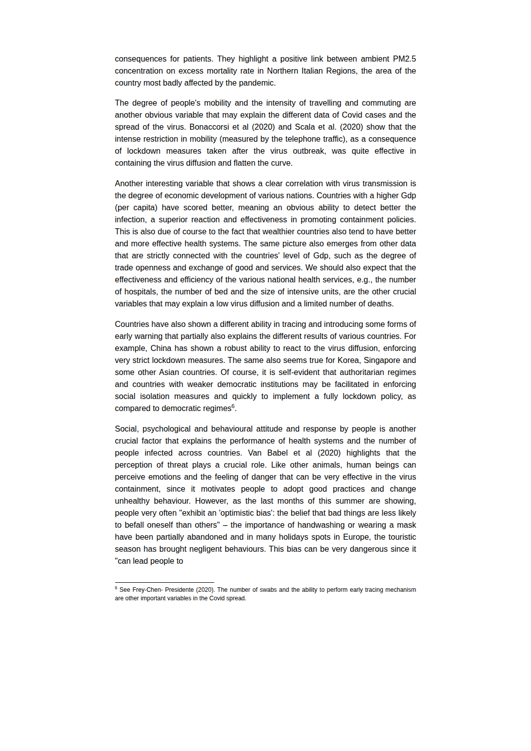consequences for patients. They highlight a positive link between ambient PM2.5 concentration on excess mortality rate in Northern Italian Regions, the area of the country most badly affected by the pandemic.
The degree of people's mobility and the intensity of travelling and commuting are another obvious variable that may explain the different data of Covid cases and the spread of the virus. Bonaccorsi et al (2020) and Scala et al. (2020) show that the intense restriction in mobility (measured by the telephone traffic), as a consequence of lockdown measures taken after the virus outbreak, was quite effective in containing the virus diffusion and flatten the curve.
Another interesting variable that shows a clear correlation with virus transmission is the degree of economic development of various nations. Countries with a higher Gdp (per capita) have scored better, meaning an obvious ability to detect better the infection, a superior reaction and effectiveness in promoting containment policies. This is also due of course to the fact that wealthier countries also tend to have better and more effective health systems. The same picture also emerges from other data that are strictly connected with the countries' level of Gdp, such as the degree of trade openness and exchange of good and services. We should also expect that the effectiveness and efficiency of the various national health services, e.g., the number of hospitals, the number of bed and the size of intensive units, are the other crucial variables that may explain a low virus diffusion and a limited number of deaths.
Countries have also shown a different ability in tracing and introducing some forms of early warning that partially also explains the different results of various countries. For example, China has shown a robust ability to react to the virus diffusion, enforcing very strict lockdown measures. The same also seems true for Korea, Singapore and some other Asian countries. Of course, it is self-evident that authoritarian regimes and countries with weaker democratic institutions may be facilitated in enforcing social isolation measures and quickly to implement a fully lockdown policy, as compared to democratic regimes6.
Social, psychological and behavioural attitude and response by people is another crucial factor that explains the performance of health systems and the number of people infected across countries. Van Babel et al (2020) highlights that the perception of threat plays a crucial role. Like other animals, human beings can perceive emotions and the feeling of danger that can be very effective in the virus containment, since it motivates people to adopt good practices and change unhealthy behaviour. However, as the last months of this summer are showing, people very often "exhibit an 'optimistic bias': the belief that bad things are less likely to befall oneself than others" – the importance of handwashing or wearing a mask have been partially abandoned and in many holidays spots in Europe, the touristic season has brought negligent behaviours. This bias can be very dangerous since it "can lead people to
6 See Frey-Chen- Presidente (2020). The number of swabs and the ability to perform early tracing mechanism are other important variables in the Covid spread.